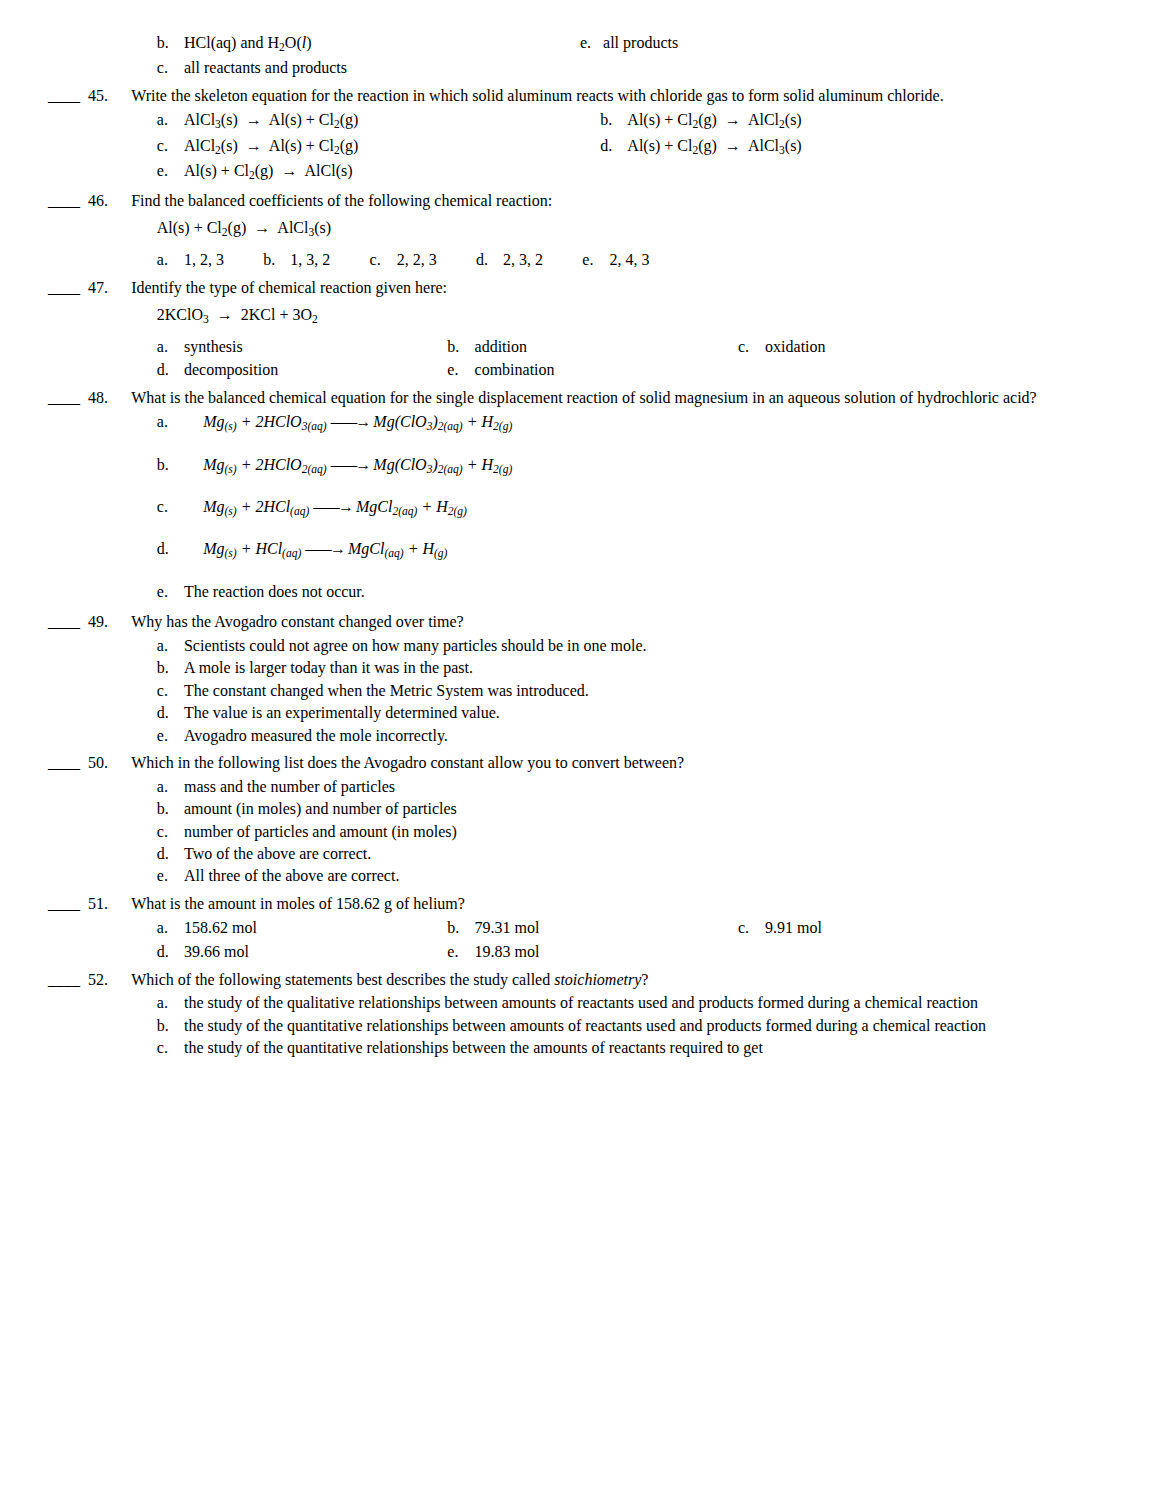HCl(aq) and H2O(l) e. all products
all reactants and products
Write the skeleton equation for the reaction in which solid aluminum reacts with chloride gas to form solid aluminum chloride.
AlCl3(s) → Al(s) + Cl2(g)
Al(s) + Cl2(g) → AlCl2(s)
AlCl2(s) → Al(s) + Cl2(g)
Al(s) + Cl2(g) → AlCl3(s)
Al(s) + Cl2(g) → AlCl(s)
Find the balanced coefficients of the following chemical reaction:
Al(s) + Cl2(g) → AlCl3(s)
1, 2, 3
1, 3, 2
2, 2, 3
2, 3, 2
2, 4, 3
Identify the type of chemical reaction given here:
2KClO3 → 2KCl + 3O2
synthesis
addition
oxidation
decomposition
combination
What is the balanced chemical equation for the single displacement reaction of solid magnesium in an aqueous solution of hydrochloric acid?
Mg(s) + 2HClO3(aq) ——→ Mg(ClO3)2(aq) + H2(g)
Mg(s) + 2HClO2(aq) ——→ Mg(ClO3)2(aq) + H2(g)
Mg(s) + 2HCl(aq) ——→ MgCl2(aq) + H2(g)
Mg(s) + HCl(aq) ——→ MgCl(aq) + H(g)
The reaction does not occur.
Why has the Avogadro constant changed over time?
Scientists could not agree on how many particles should be in one mole.
A mole is larger today than it was in the past.
The constant changed when the Metric System was introduced.
The value is an experimentally determined value.
Avogadro measured the mole incorrectly.
Which in the following list does the Avogadro constant allow you to convert between?
mass and the number of particles
amount (in moles) and number of particles
number of particles and amount (in moles)
Two of the above are correct.
All three of the above are correct.
What is the amount in moles of 158.62 g of helium?
158.62 mol
79.31 mol
9.91 mol
39.66 mol
19.83 mol
Which of the following statements best describes the study called stoichiometry?
the study of the qualitative relationships between amounts of reactants used and products formed during a chemical reaction
the study of the quantitative relationships between amounts of reactants used and products formed during a chemical reaction
the study of the quantitative relationships between the amounts of reactants required to get